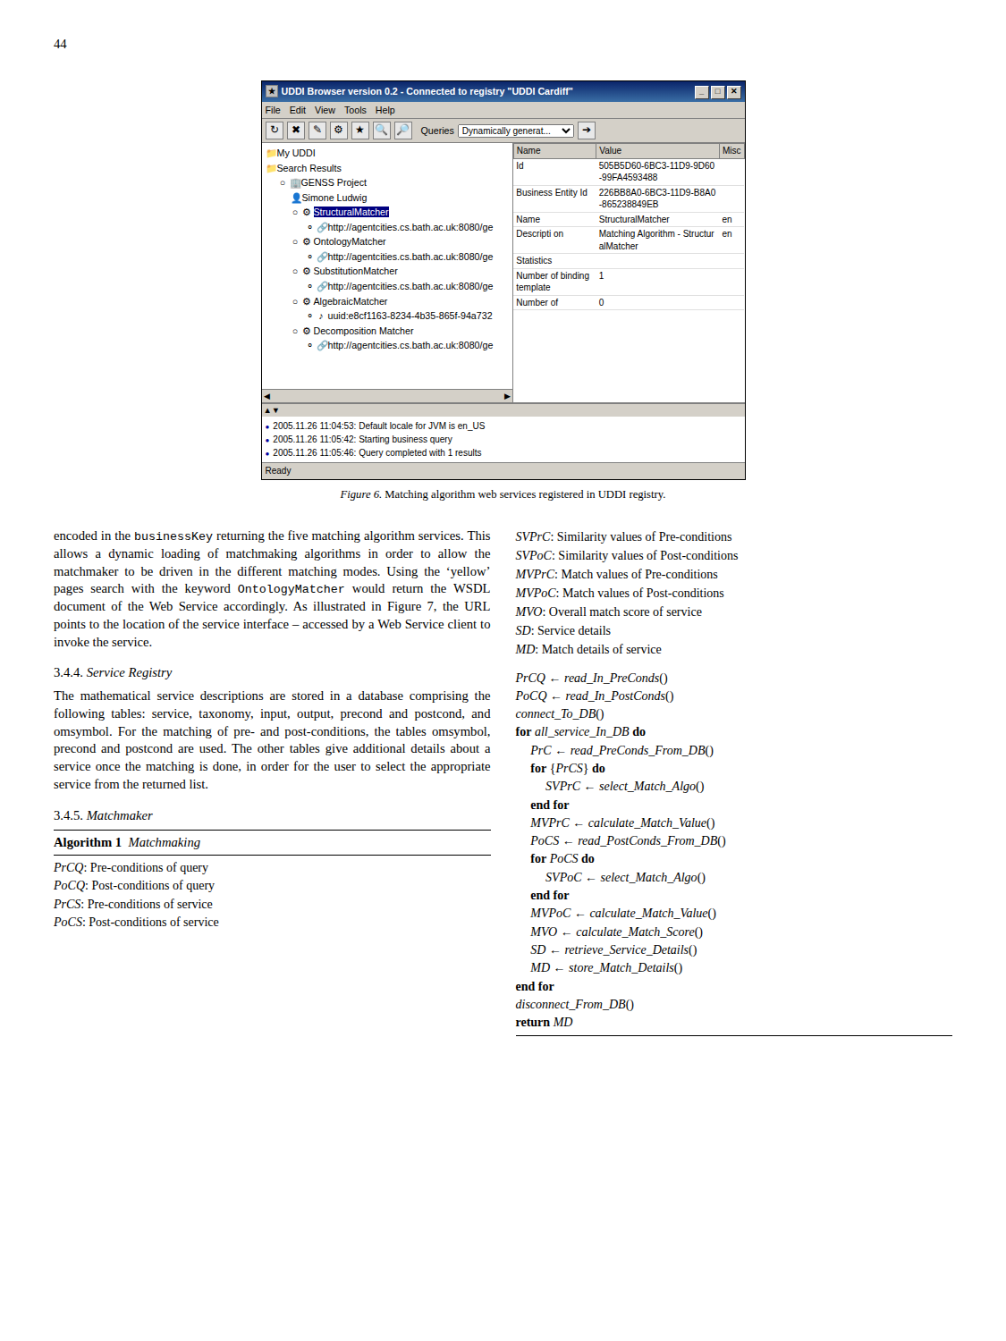44
★ UDDI Browser version 0.2 - Connected to registry "UDDI Cardiff"
_□✕
File Edit View Tools Help
↻ ✖ ✎ ⚙ ★ 🔍 🔎 Queries Dynamically generat... ➔
📁My UDDI
📁Search Results
○🏢GENSS Project
👤Simone Ludwig
○⚙StructuralMatcher
⚬🔗http://agentcities.cs.bath.ac.uk:8080/ge
○⚙OntologyMatcher
⚬🔗http://agentcities.cs.bath.ac.uk:8080/ge
○⚙SubstitutionMatcher
⚬🔗http://agentcities.cs.bath.ac.uk:8080/ge
○⚙AlgebraicMatcher
⚬♪uuid:e8cf1163-8234-4b35-865f-94a732
○⚙Decomposition Matcher
⚬🔗http://agentcities.cs.bath.ac.uk:8080/ge
◀▶
| Name | Value | Misc |
| --- | --- | --- |
| Id | 505B5D60-6BC3-11D9-9D60-99FA4593488 | |
| Business Entity Id | 226BB8A0-6BC3-11D9-B8A0-865238849EB | |
| Name | StructuralMatcher | en |
| Descripti on | Matching Algorithm - StructuralMatcher | en |
| Statistics | | |
| Number of binding template | 1 | |
| Number of | 0 | |
▲▼
2005.11.26 11:04:53: Default locale for JVM is en_US
2005.11.26 11:05:42: Starting business query
2005.11.26 11:05:46: Query completed with 1 results
Ready
Figure 6. Matching algorithm web services registered in UDDI registry.
encoded in the businessKey returning the five matching algorithm services. This allows a dynamic loading of matchmaking algorithms in order to allow the matchmaker to be driven in the different matching modes. Using the ‘yellow’ pages search with the keyword OntologyMatcher would return the WSDL document of the Web Service accordingly. As illustrated in Figure 7, the URL points to the location of the service interface – accessed by a Web Service client to invoke the service.
3.4.4. Service Registry
The mathematical service descriptions are stored in a database comprising the following tables: service, taxonomy, input, output, precond and postcond, and omsymbol. For the matching of pre- and post-conditions, the tables omsymbol, precond and postcond are used. The other tables give additional details about a service once the matching is done, in order for the user to select the appropriate service from the returned list.
3.4.5. Matchmaker
Algorithm 1 Matchmaking
PrCQ: Pre-conditions of query
PoCQ: Post-conditions of query
PrCS: Pre-conditions of service
PoCS: Post-conditions of service
SVPrC: Similarity values of Pre-conditions
SVPoC: Similarity values of Post-conditions
MVPrC: Match values of Pre-conditions
MVPoC: Match values of Post-conditions
MVO: Overall match score of service
SD: Service details
MD: Match details of service
PrCQ ← read_In_PreConds()
PoCQ ← read_In_PostConds()
connect_To_DB()
for all_service_In_DB do
PrC ← read_PreConds_From_DB()
for {PrCS} do
SVPrC ← select_Match_Algo()
end for
MVPrC ← calculate_Match_Value()
PoCS ← read_PostConds_From_DB()
for PoCS do
SVPoC ← select_Match_Algo()
end for
MVPoC ← calculate_Match_Value()
MVO ← calculate_Match_Score()
SD ← retrieve_Service_Details()
MD ← store_Match_Details()
end for
disconnect_From_DB()
return MD